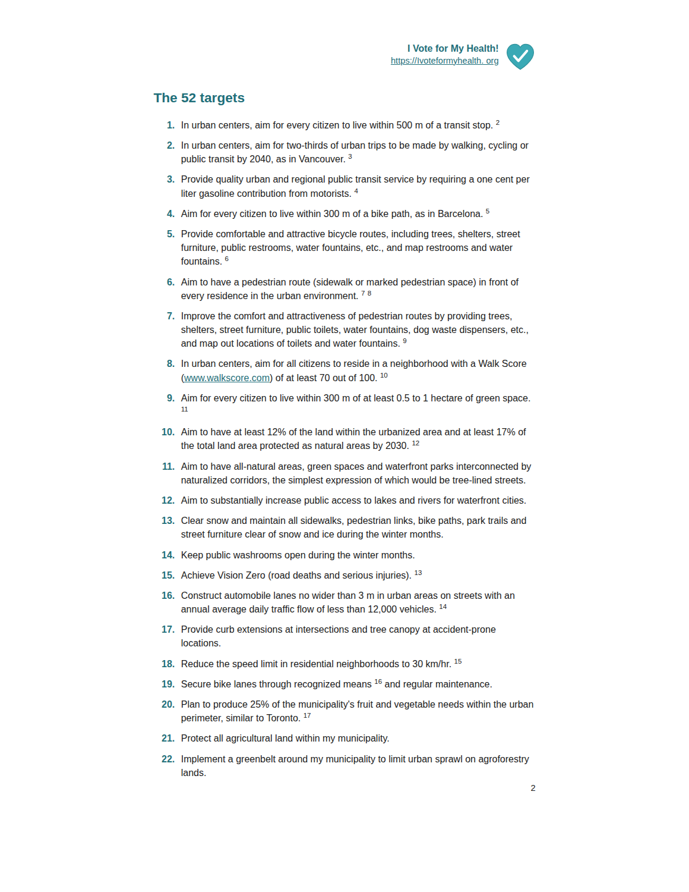I Vote for My Health!
https://Ivoteformyhealth. org
The 52 targets
In urban centers, aim for every citizen to live within 500 m of a transit stop. 2
In urban centers, aim for two-thirds of urban trips to be made by walking, cycling or public transit by 2040, as in Vancouver. 3
Provide quality urban and regional public transit service by requiring a one cent per liter gasoline contribution from motorists. 4
Aim for every citizen to live within 300 m of a bike path, as in Barcelona. 5
Provide comfortable and attractive bicycle routes, including trees, shelters, street furniture, public restrooms, water fountains, etc., and map restrooms and water fountains. 6
Aim to have a pedestrian route (sidewalk or marked pedestrian space) in front of every residence in the urban environment. 7 8
Improve the comfort and attractiveness of pedestrian routes by providing trees, shelters, street furniture, public toilets, water fountains, dog waste dispensers, etc., and map out locations of toilets and water fountains. 9
In urban centers, aim for all citizens to reside in a neighborhood with a Walk Score (www.walkscore.com) of at least 70 out of 100. 10
Aim for every citizen to live within 300 m of at least 0.5 to 1 hectare of green space. 11
Aim to have at least 12% of the land within the urbanized area and at least 17% of the total land area protected as natural areas by 2030. 12
Aim to have all-natural areas, green spaces and waterfront parks interconnected by naturalized corridors, the simplest expression of which would be tree-lined streets.
Aim to substantially increase public access to lakes and rivers for waterfront cities.
Clear snow and maintain all sidewalks, pedestrian links, bike paths, park trails and street furniture clear of snow and ice during the winter months.
Keep public washrooms open during the winter months.
Achieve Vision Zero (road deaths and serious injuries). 13
Construct automobile lanes no wider than 3 m in urban areas on streets with an annual average daily traffic flow of less than 12,000 vehicles. 14
Provide curb extensions at intersections and tree canopy at accident-prone locations.
Reduce the speed limit in residential neighborhoods to 30 km/hr. 15
Secure bike lanes through recognized means 16 and regular maintenance.
Plan to produce 25% of the municipality's fruit and vegetable needs within the urban perimeter, similar to Toronto. 17
Protect all agricultural land within my municipality.
Implement a greenbelt around my municipality to limit urban sprawl on agroforestry lands.
2